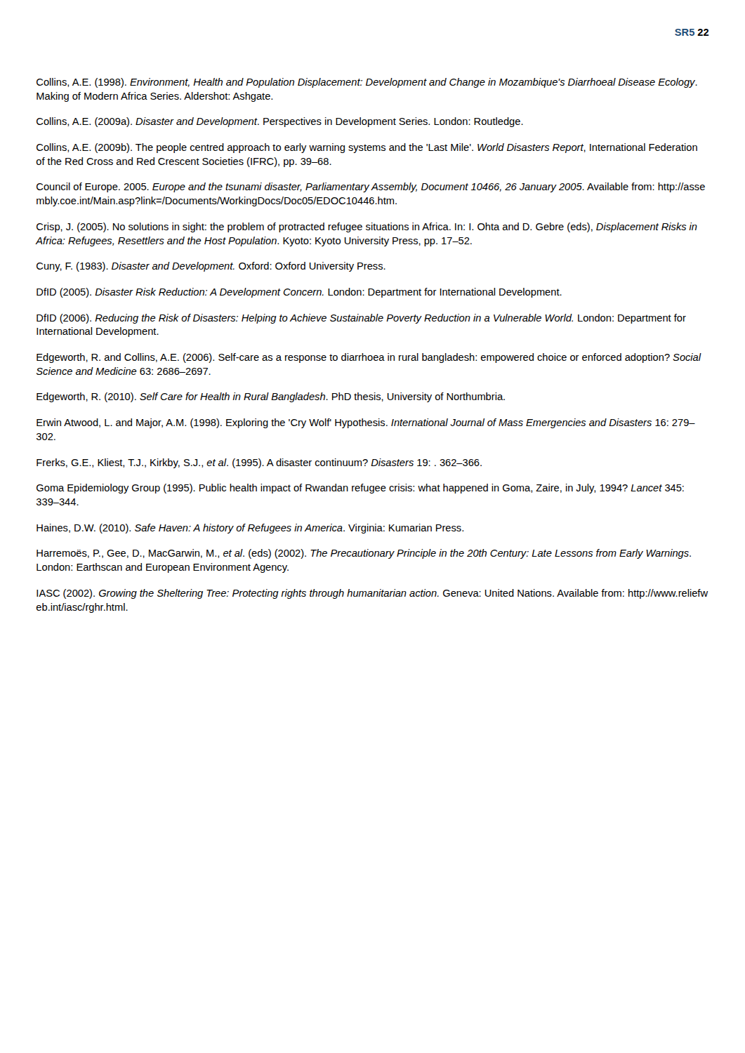SR5 22
Collins, A.E. (1998). Environment, Health and Population Displacement: Development and Change in Mozambique's Diarrhoeal Disease Ecology. Making of Modern Africa Series. Aldershot: Ashgate.
Collins, A.E. (2009a). Disaster and Development. Perspectives in Development Series. London: Routledge.
Collins, A.E. (2009b). The people centred approach to early warning systems and the 'Last Mile'. World Disasters Report, International Federation of the Red Cross and Red Crescent Societies (IFRC), pp. 39–68.
Council of Europe. 2005. Europe and the tsunami disaster, Parliamentary Assembly, Document 10466, 26 January 2005. Available from: http://assembly.coe.int/Main.asp?link=/Documents/WorkingDocs/Doc05/EDOC10446.htm.
Crisp, J. (2005). No solutions in sight: the problem of protracted refugee situations in Africa. In: I. Ohta and D. Gebre (eds), Displacement Risks in Africa: Refugees, Resettlers and the Host Population. Kyoto: Kyoto University Press, pp. 17–52.
Cuny, F. (1983). Disaster and Development. Oxford: Oxford University Press.
DfID (2005). Disaster Risk Reduction: A Development Concern. London: Department for International Development.
DfID (2006). Reducing the Risk of Disasters: Helping to Achieve Sustainable Poverty Reduction in a Vulnerable World. London: Department for International Development.
Edgeworth, R. and Collins, A.E. (2006). Self-care as a response to diarrhoea in rural bangladesh: empowered choice or enforced adoption? Social Science and Medicine 63: 2686–2697.
Edgeworth, R. (2010). Self Care for Health in Rural Bangladesh. PhD thesis, University of Northumbria.
Erwin Atwood, L. and Major, A.M. (1998). Exploring the 'Cry Wolf' Hypothesis. International Journal of Mass Emergencies and Disasters 16: 279–302.
Frerks, G.E., Kliest, T.J., Kirkby, S.J., et al. (1995). A disaster continuum? Disasters 19: . 362–366.
Goma Epidemiology Group (1995). Public health impact of Rwandan refugee crisis: what happened in Goma, Zaire, in July, 1994? Lancet 345: 339–344.
Haines, D.W. (2010). Safe Haven: A history of Refugees in America. Virginia: Kumarian Press.
Harremoës, P., Gee, D., MacGarwin, M., et al. (eds) (2002). The Precautionary Principle in the 20th Century: Late Lessons from Early Warnings. London: Earthscan and European Environment Agency.
IASC (2002). Growing the Sheltering Tree: Protecting rights through humanitarian action. Geneva: United Nations. Available from: http://www.reliefweb.int/iasc/rghr.html.